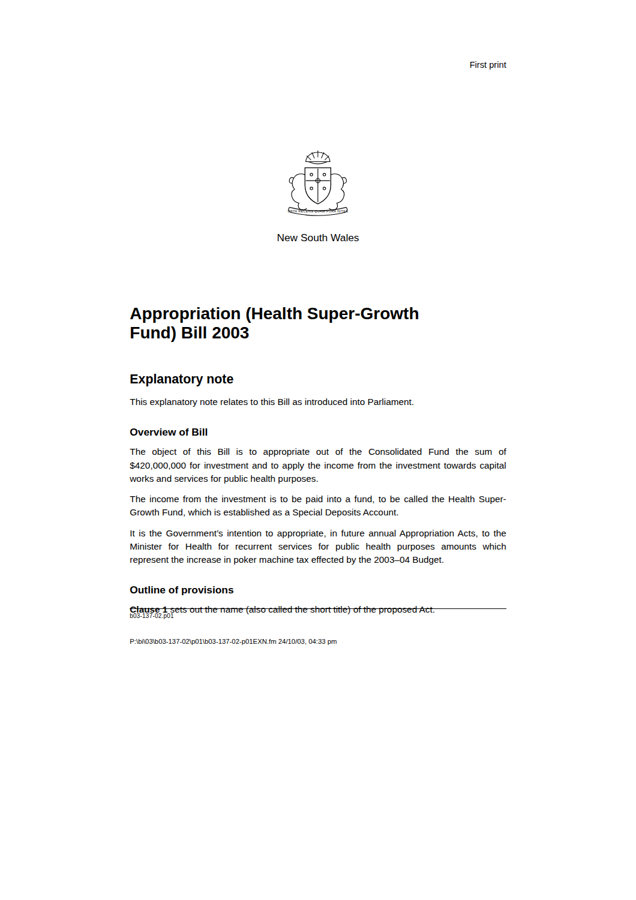First print
ORTA RECENS QUAM PURA NITES
New South Wales
Appropriation (Health Super-Growth
Fund) Bill 2003
Explanatory note
This explanatory note relates to this Bill as introduced into Parliament.
Overview of Bill
The object of this Bill is to appropriate out of the Consolidated Fund the sum of $420,000,000 for investment and to apply the income from the investment towards capital works and services for public health purposes.
The income from the investment is to be paid into a fund, to be called the Health Super-Growth Fund, which is established as a Special Deposits Account.
It is the Government’s intention to appropriate, in future annual Appropriation Acts, to the Minister for Health for recurrent services for public health purposes amounts which represent the increase in poker machine tax effected by the 2003–04 Budget.
Outline of provisions
Clause 1 sets out the name (also called the short title) of the proposed Act.
b03-137-02.p01
P:\bi\03\b03-137-02\p01\b03-137-02-p01EXN.fm 24/10/03, 04:33 pm